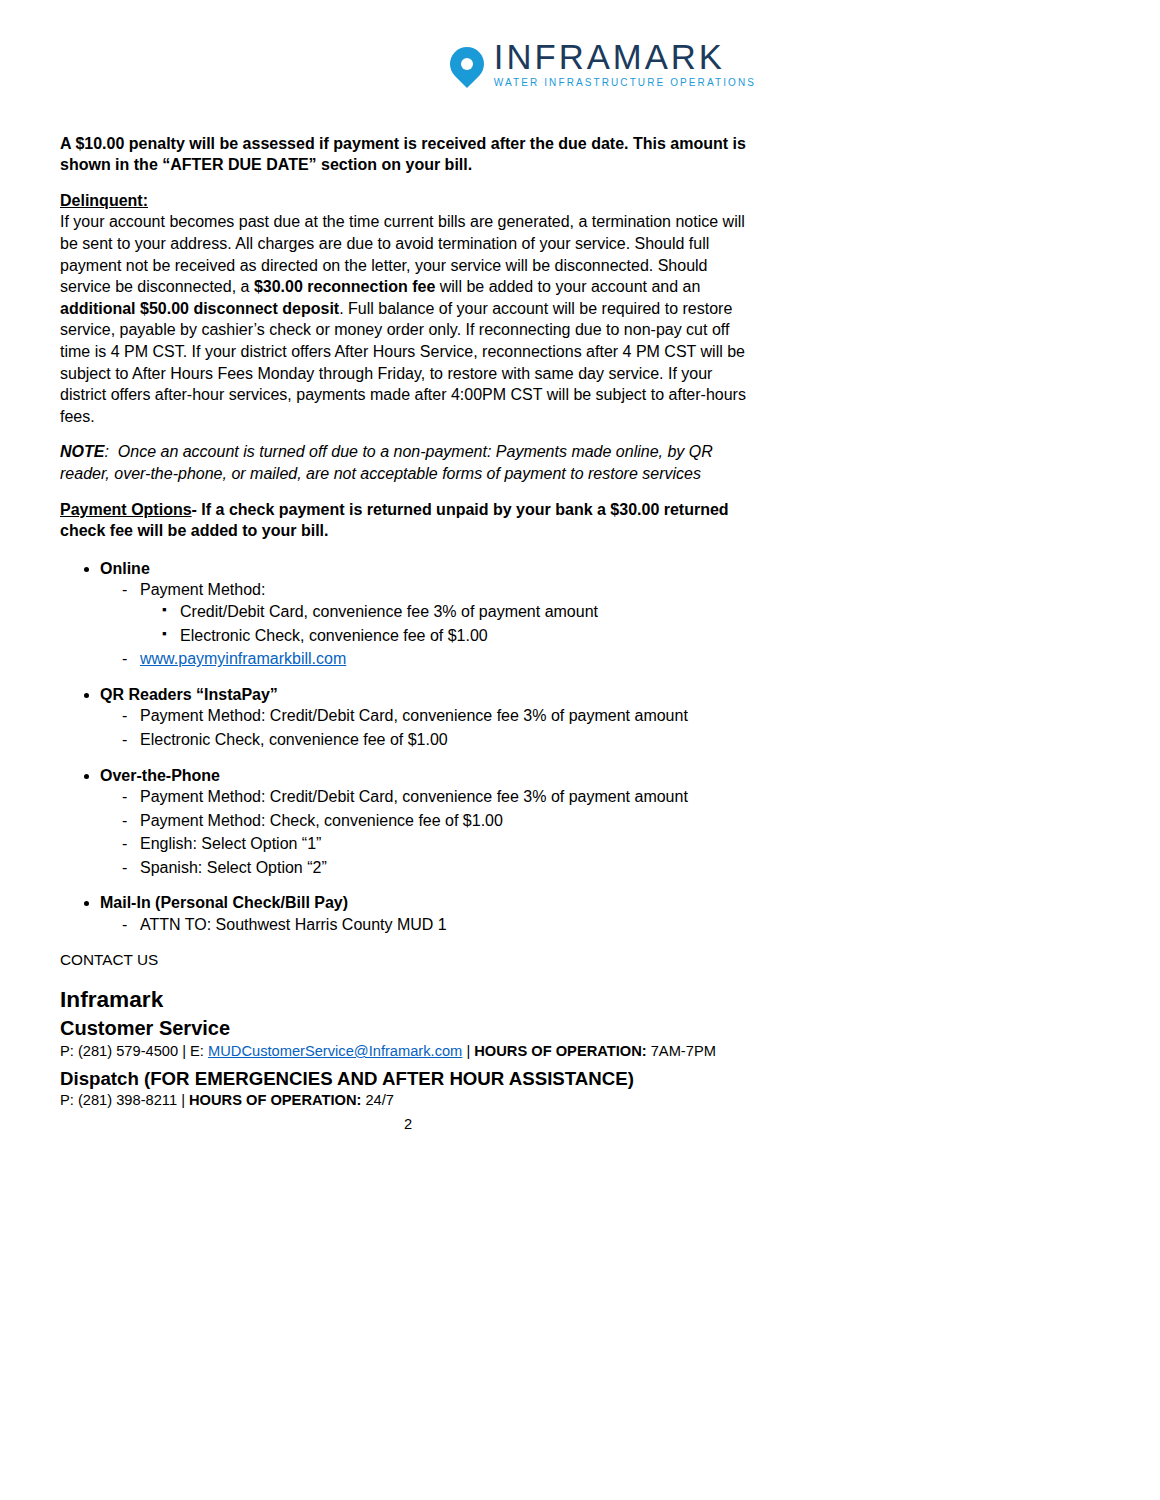INFRAMARK
WATER INFRASTRUCTURE OPERATIONS
A $10.00 penalty will be assessed if payment is received after the due date. This amount is shown in the “AFTER DUE DATE” section on your bill.
Delinquent:
If your account becomes past due at the time current bills are generated, a termination notice will be sent to your address. All charges are due to avoid termination of your service. Should full payment not be received as directed on the letter, your service will be disconnected. Should service be disconnected, a $30.00 reconnection fee will be added to your account and an additional $50.00 disconnect deposit. Full balance of your account will be required to restore service, payable by cashier’s check or money order only. If reconnecting due to non-pay cut off time is 4 PM CST. If your district offers After Hours Service, reconnections after 4 PM CST will be subject to After Hours Fees Monday through Friday, to restore with same day service. If your district offers after-hour services, payments made after 4:00PM CST will be subject to after-hours fees.
NOTE: Once an account is turned off due to a non-payment: Payments made online, by QR reader, over-the-phone, or mailed, are not acceptable forms of payment to restore services
Payment Options- If a check payment is returned unpaid by your bank a $30.00 returned check fee will be added to your bill.
Online
Payment Method:
Credit/Debit Card, convenience fee 3% of payment amount
Electronic Check, convenience fee of $1.00
www.paymyinframarkbill.com
QR Readers “InstaPay”
Payment Method: Credit/Debit Card, convenience fee 3% of payment amount
Electronic Check, convenience fee of $1.00
Over-the-Phone
Payment Method: Credit/Debit Card, convenience fee 3% of payment amount
Payment Method: Check, convenience fee of $1.00
English: Select Option “1”
Spanish: Select Option “2”
Mail-In (Personal Check/Bill Pay)
ATTN TO: Southwest Harris County MUD 1
CONTACT US
Inframark
Customer Service
P: (281) 579-4500 | E: MUDCustomerService@Inframark.com | HOURS OF OPERATION: 7AM-7PM
Dispatch (FOR EMERGENCIES AND AFTER HOUR ASSISTANCE)
P: (281) 398-8211 | HOURS OF OPERATION: 24/7
2